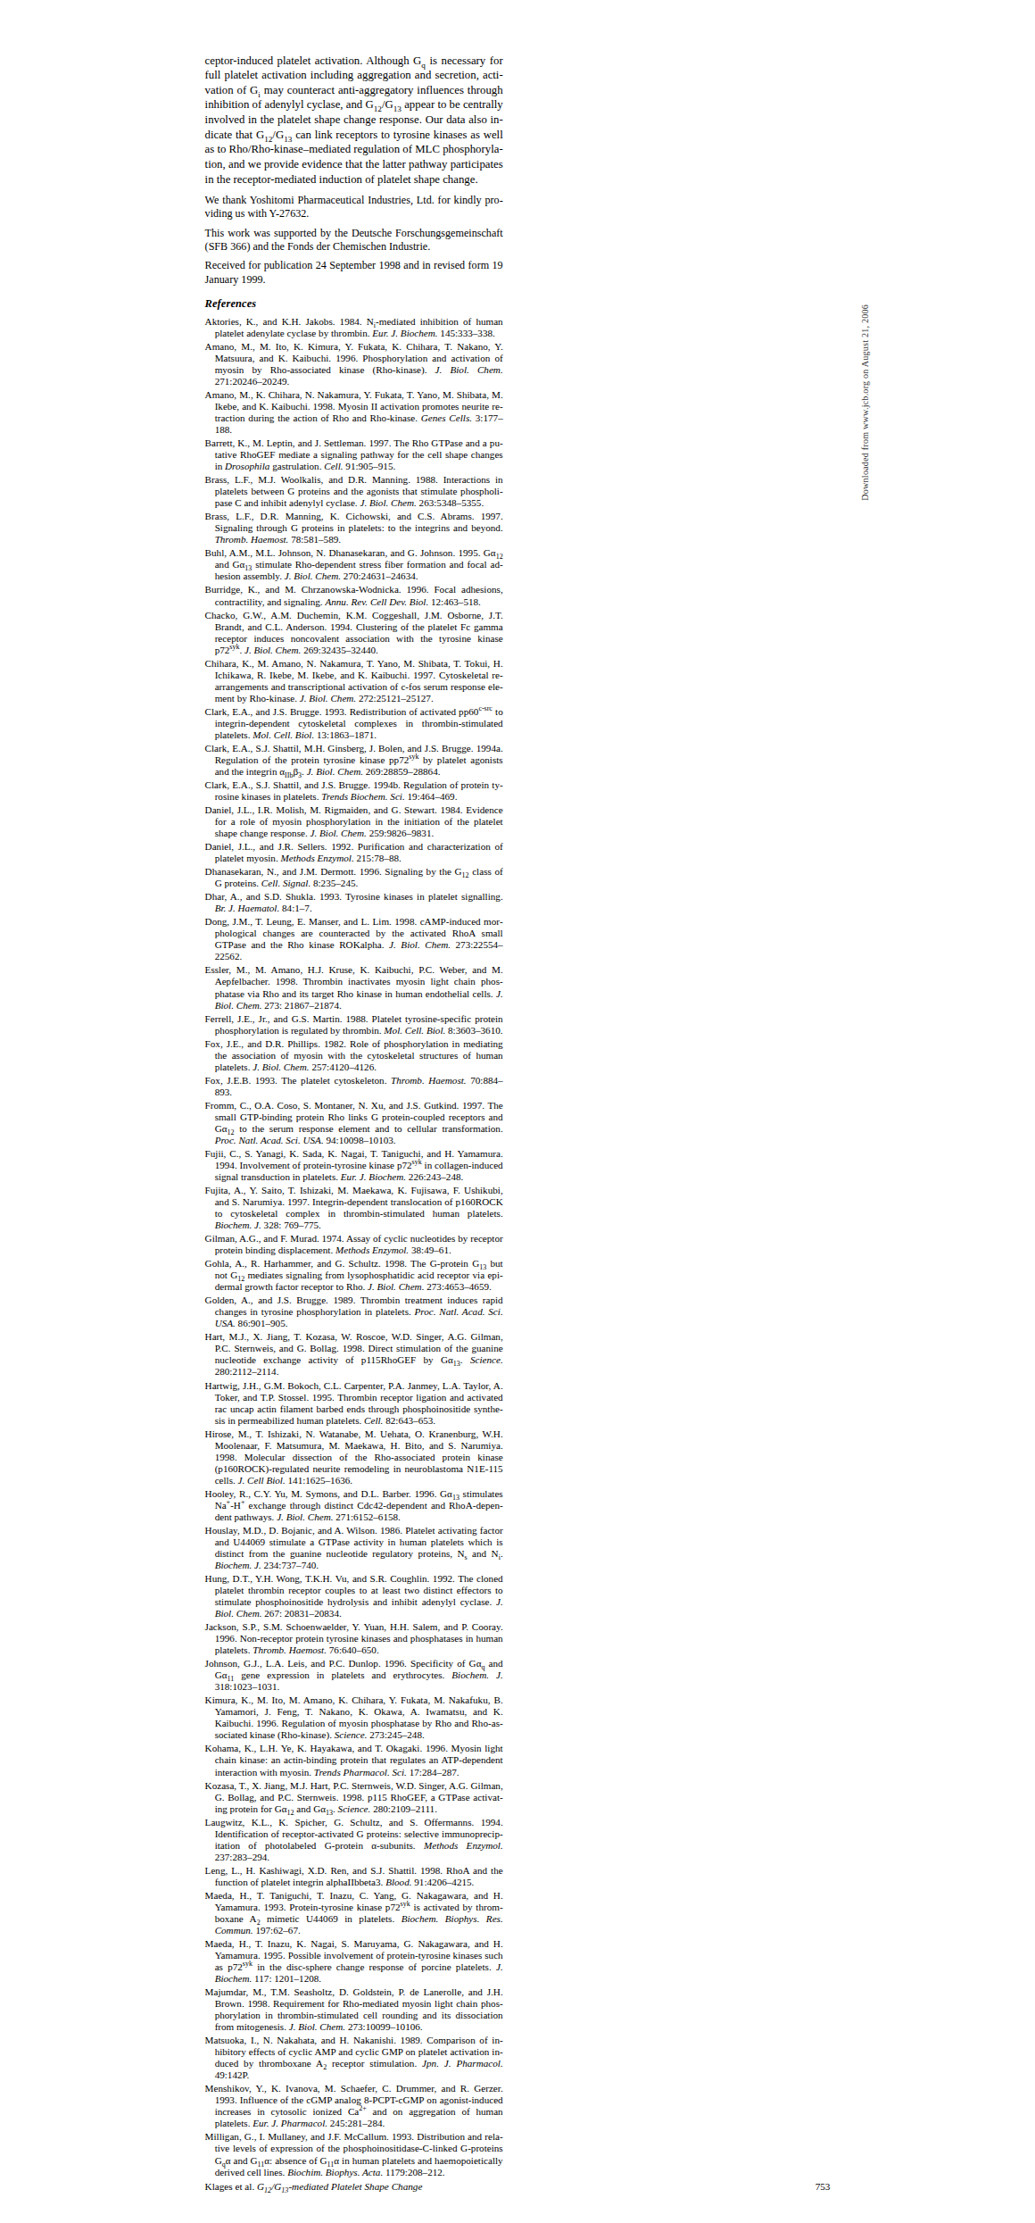ceptor-induced platelet activation. Although Gq is necessary for full platelet activation including aggregation and secretion, activation of Gi may counteract anti-aggregatory influences through inhibition of adenylyl cyclase, and G12/G13 appear to be centrally involved in the platelet shape change response. Our data also indicate that G12/G13 can link receptors to tyrosine kinases as well as to Rho/Rho-kinase–mediated regulation of MLC phosphorylation, and we provide evidence that the latter pathway participates in the receptor-mediated induction of platelet shape change.
We thank Yoshitomi Pharmaceutical Industries, Ltd. for kindly providing us with Y-27632.
This work was supported by the Deutsche Forschungsgemeinschaft (SFB 366) and the Fonds der Chemischen Industrie.
Received for publication 24 September 1998 and in revised form 19 January 1999.
References
Aktories, K., and K.H. Jakobs. 1984. Ni-mediated inhibition of human platelet adenylate cyclase by thrombin. Eur. J. Biochem. 145:333–338.
Amano, M., M. Ito, K. Kimura, Y. Fukata, K. Chihara, T. Nakano, Y. Matsuura, and K. Kaibuchi. 1996. Phosphorylation and activation of myosin by Rho-associated kinase (Rho-kinase). J. Biol. Chem. 271:20246–20249.
Amano, M., K. Chihara, N. Nakamura, Y. Fukata, T. Yano, M. Shibata, M. Ikebe, and K. Kaibuchi. 1998. Myosin II activation promotes neurite retraction during the action of Rho and Rho-kinase. Genes Cells. 3:177–188.
Barrett, K., M. Leptin, and J. Settleman. 1997. The Rho GTPase and a putative RhoGEF mediate a signaling pathway for the cell shape changes in Drosophila gastrulation. Cell. 91:905–915.
Brass, L.F., M.J. Woolkalis, and D.R. Manning. 1988. Interactions in platelets between G proteins and the agonists that stimulate phospholipase C and inhibit adenylyl cyclase. J. Biol. Chem. 263:5348–5355.
Brass, L.F., D.R. Manning, K. Cichowski, and C.S. Abrams. 1997. Signaling through G proteins in platelets: to the integrins and beyond. Thromb. Haemost. 78:581–589.
Buhl, A.M., M.L. Johnson, N. Dhanasekaran, and G. Johnson. 1995. Gα12 and Gα13 stimulate Rho-dependent stress fiber formation and focal adhesion assembly. J. Biol. Chem. 270:24631–24634.
Burridge, K., and M. Chrzanowska-Wodnicka. 1996. Focal adhesions, contractility, and signaling. Annu. Rev. Cell Dev. Biol. 12:463–518.
Chacko, G.W., A.M. Duchemin, K.M. Coggeshall, J.M. Osborne, J.T. Brandt, and C.L. Anderson. 1994. Clustering of the platelet Fc gamma receptor induces noncovalent association with the tyrosine kinase p72syk. J. Biol. Chem. 269:32435–32440.
Chihara, K., M. Amano, N. Nakamura, T. Yano, M. Shibata, T. Tokui, H. Ichikawa, R. Ikebe, M. Ikebe, and K. Kaibuchi. 1997. Cytoskeletal rearrangements and transcriptional activation of c-fos serum response element by Rho-kinase. J. Biol. Chem. 272:25121–25127.
Clark, E.A., and J.S. Brugge. 1993. Redistribution of activated pp60c-src to integrin-dependent cytoskeletal complexes in thrombin-stimulated platelets. Mol. Cell. Biol. 13:1863–1871.
Clark, E.A., S.J. Shattil, M.H. Ginsberg, J. Bolen, and J.S. Brugge. 1994a. Regulation of the protein tyrosine kinase pp72syk by platelet agonists and the integrin αIIbβ3. J. Biol. Chem. 269:28859–28864.
Clark, E.A., S.J. Shattil, and J.S. Brugge. 1994b. Regulation of protein tyrosine kinases in platelets. Trends Biochem. Sci. 19:464–469.
Daniel, J.L., I.R. Molish, M. Rigmaiden, and G. Stewart. 1984. Evidence for a role of myosin phosphorylation in the initiation of the platelet shape change response. J. Biol. Chem. 259:9826–9831.
Daniel, J.L., and J.R. Sellers. 1992. Purification and characterization of platelet myosin. Methods Enzymol. 215:78–88.
Dhanasekaran, N., and J.M. Dermott. 1996. Signaling by the G12 class of G proteins. Cell. Signal. 8:235–245.
Dhar, A., and S.D. Shukla. 1993. Tyrosine kinases in platelet signalling. Br. J. Haematol. 84:1–7.
Dong, J.M., T. Leung, E. Manser, and L. Lim. 1998. cAMP-induced morphological changes are counteracted by the activated RhoA small GTPase and the Rho kinase ROKalpha. J. Biol. Chem. 273:22554–22562.
Essler, M., M. Amano, H.J. Kruse, K. Kaibuchi, P.C. Weber, and M. Aepfelbacher. 1998. Thrombin inactivates myosin light chain phosphatase via Rho and its target Rho kinase in human endothelial cells. J. Biol. Chem. 273: 21867–21874.
Ferrell, J.E., Jr., and G.S. Martin. 1988. Platelet tyrosine-specific protein phosphorylation is regulated by thrombin. Mol. Cell. Biol. 8:3603–3610.
Fox, J.E., and D.R. Phillips. 1982. Role of phosphorylation in mediating the association of myosin with the cytoskeletal structures of human platelets. J. Biol. Chem. 257:4120–4126.
Fox, J.E.B. 1993. The platelet cytoskeleton. Thromb. Haemost. 70:884–893.
Fromm, C., O.A. Coso, S. Montaner, N. Xu, and J.S. Gutkind. 1997. The small GTP-binding protein Rho links G protein-coupled receptors and Gα12 to the serum response element and to cellular transformation. Proc. Natl. Acad. Sci. USA. 94:10098–10103.
Fujii, C., S. Yanagi, K. Sada, K. Nagai, T. Taniguchi, and H. Yamamura. 1994. Involvement of protein-tyrosine kinase p72syk in collagen-induced signal transduction in platelets. Eur. J. Biochem. 226:243–248.
Fujita, A., Y. Saito, T. Ishizaki, M. Maekawa, K. Fujisawa, F. Ushikubi, and S. Narumiya. 1997. Integrin-dependent translocation of p160ROCK to cytoskeletal complex in thrombin-stimulated human platelets. Biochem. J. 328: 769–775.
Gilman, A.G., and F. Murad. 1974. Assay of cyclic nucleotides by receptor protein binding displacement. Methods Enzymol. 38:49–61.
Gohla, A., R. Harhammer, and G. Schultz. 1998. The G-protein G13 but not G12 mediates signaling from lysophosphatidic acid receptor via epidermal growth factor receptor to Rho. J. Biol. Chem. 273:4653–4659.
Golden, A., and J.S. Brugge. 1989. Thrombin treatment induces rapid changes in tyrosine phosphorylation in platelets. Proc. Natl. Acad. Sci. USA. 86:901–905.
Hart, M.J., X. Jiang, T. Kozasa, W. Roscoe, W.D. Singer, A.G. Gilman, P.C. Sternweis, and G. Bollag. 1998. Direct stimulation of the guanine nucleotide exchange activity of p115RhoGEF by Gα13. Science. 280:2112–2114.
Hartwig, J.H., G.M. Bokoch, C.L. Carpenter, P.A. Janmey, L.A. Taylor, A. Toker, and T.P. Stossel. 1995. Thrombin receptor ligation and activated rac uncap actin filament barbed ends through phosphoinositide synthesis in permeabilized human platelets. Cell. 82:643–653.
Hirose, M., T. Ishizaki, N. Watanabe, M. Uehata, O. Kranenburg, W.H. Moolenaar, F. Matsumura, M. Maekawa, H. Bito, and S. Narumiya. 1998. Molecular dissection of the Rho-associated protein kinase (p160ROCK)-regulated neurite remodeling in neuroblastoma N1E-115 cells. J. Cell Biol. 141:1625–1636.
Hooley, R., C.Y. Yu, M. Symons, and D.L. Barber. 1996. Gα13 stimulates Na+-H+ exchange through distinct Cdc42-dependent and RhoA-dependent pathways. J. Biol. Chem. 271:6152–6158.
Houslay, M.D., D. Bojanic, and A. Wilson. 1986. Platelet activating factor and U44069 stimulate a GTPase activity in human platelets which is distinct from the guanine nucleotide regulatory proteins, Ns and Ni. Biochem. J. 234:737–740.
Hung, D.T., Y.H. Wong, T.K.H. Vu, and S.R. Coughlin. 1992. The cloned platelet thrombin receptor couples to at least two distinct effectors to stimulate phosphoinositide hydrolysis and inhibit adenylyl cyclase. J. Biol. Chem. 267: 20831–20834.
Jackson, S.P., S.M. Schoenwaelder, Y. Yuan, H.H. Salem, and P. Cooray. 1996. Non-receptor protein tyrosine kinases and phosphatases in human platelets. Thromb. Haemost. 76:640–650.
Johnson, G.J., L.A. Leis, and P.C. Dunlop. 1996. Specificity of Gαq and Gα11 gene expression in platelets and erythrocytes. Biochem. J. 318:1023–1031.
Kimura, K., M. Ito, M. Amano, K. Chihara, Y. Fukata, M. Nakafuku, B. Yamamori, J. Feng, T. Nakano, K. Okawa, A. Iwamatsu, and K. Kaibuchi. 1996. Regulation of myosin phosphatase by Rho and Rho-associated kinase (Rho-kinase). Science. 273:245–248.
Kohama, K., L.H. Ye, K. Hayakawa, and T. Okagaki. 1996. Myosin light chain kinase: an actin-binding protein that regulates an ATP-dependent interaction with myosin. Trends Pharmacol. Sci. 17:284–287.
Kozasa, T., X. Jiang, M.J. Hart, P.C. Sternweis, W.D. Singer, A.G. Gilman, G. Bollag, and P.C. Sternweis. 1998. p115 RhoGEF, a GTPase activating protein for Gα12 and Gα13. Science. 280:2109–2111.
Laugwitz, K.L., K. Spicher, G. Schultz, and S. Offermanns. 1994. Identification of receptor-activated G proteins: selective immunoprecipitation of photolabeled G-protein α-subunits. Methods Enzymol. 237:283–294.
Leng, L., H. Kashiwagi, X.D. Ren, and S.J. Shattil. 1998. RhoA and the function of platelet integrin alphaIIbbeta3. Blood. 91:4206–4215.
Maeda, H., T. Taniguchi, T. Inazu, C. Yang, G. Nakagawara, and H. Yamamura. 1993. Protein-tyrosine kinase p72syk is activated by thromboxane A2 mimetic U44069 in platelets. Biochem. Biophys. Res. Commun. 197:62–67.
Maeda, H., T. Inazu, K. Nagai, S. Maruyama, G. Nakagawara, and H. Yamamura. 1995. Possible involvement of protein-tyrosine kinases such as p72syk in the disc-sphere change response of porcine platelets. J. Biochem. 117: 1201–1208.
Majumdar, M., T.M. Seasholtz, D. Goldstein, P. de Lanerolle, and J.H. Brown. 1998. Requirement for Rho-mediated myosin light chain phosphorylation in thrombin-stimulated cell rounding and its dissociation from mitogenesis. J. Biol. Chem. 273:10099–10106.
Matsuoka, I., N. Nakahata, and H. Nakanishi. 1989. Comparison of inhibitory effects of cyclic AMP and cyclic GMP on platelet activation induced by thromboxane A2 receptor stimulation. Jpn. J. Pharmacol. 49:142P.
Menshikov, Y., K. Ivanova, M. Schaefer, C. Drummer, and R. Gerzer. 1993. Influence of the cGMP analog 8-PCPT-cGMP on agonist-induced increases in cytosolic ionized Ca2+ and on aggregation of human platelets. Eur. J. Pharmacol. 245:281–284.
Milligan, G., I. Mullaney, and J.F. McCallum. 1993. Distribution and relative levels of expression of the phosphoinositidase-C-linked G-proteins Gqα and G11α: absence of G11α in human platelets and haemopoietically derived cell lines. Biochim. Biophys. Acta. 1179:208–212.
Downloaded from www.jcb.org on August 21, 2006
Klages et al. G12/G13-mediated Platelet Shape Change
753